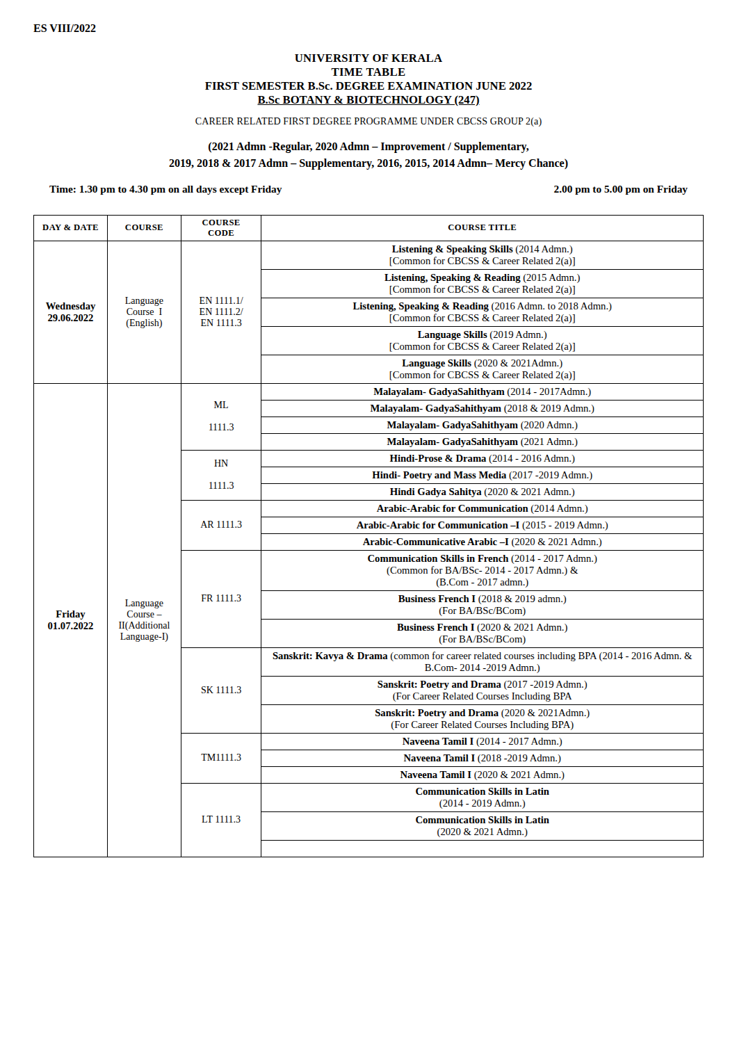ES VIII/2022
UNIVERSITY OF KERALA
TIME TABLE
FIRST SEMESTER B.Sc. DEGREE EXAMINATION JUNE 2022
B.Sc BOTANY & BIOTECHNOLOGY (247)
CAREER RELATED FIRST DEGREE PROGRAMME UNDER CBCSS GROUP 2(a)
(2021 Admn -Regular, 2020 Admn – Improvement / Supplementary,
2019, 2018 & 2017 Admn – Supplementary, 2016, 2015, 2014 Admn– Mercy Chance)
Time: 1.30 pm to 4.30 pm on all days except Friday 2.00 pm to 5.00 pm on Friday
| Day & Date | Course | Course Code | Course Title |
| --- | --- | --- | --- |
| Wednesday 29.06.2022 | Language Course I (English) | EN 1111.1/ EN 1111.2/ EN 1111.3 | Listening & Speaking Skills (2014 Admn.) [Common for CBCSS & Career Related 2(a)] |
| Listening, Speaking & Reading (2015 Admn.) [Common for CBCSS & Career Related 2(a)] |
| Listening, Speaking & Reading (2016 Admn. to 2018 Admn.) [Common for CBCSS & Career Related 2(a)] |
| Language Skills (2019 Admn.) [Common for CBCSS & Career Related 2(a)] |
| Language Skills (2020 & 2021Admn.) [Common for CBCSS & Career Related 2(a)] |
| Friday 01.07.2022 | Language Course – II(Additional Language-I) | ML 1111.3 | Malayalam- GadyaSahithyam (2014 - 2017Admn.) |
| Malayalam- GadyaSahithyam (2018 & 2019 Admn.) |
| Malayalam- GadyaSahithyam (2020 Admn.) |
| Malayalam- GadyaSahithyam (2021 Admn.) |
| HN 1111.3 | Hindi-Prose & Drama (2014 - 2016 Admn.) |
| Hindi- Poetry and Mass Media (2017 -2019 Admn.) |
| Hindi Gadya Sahitya (2020 & 2021 Admn.) |
| AR 1111.3 | Arabic-Arabic for Communication (2014 Admn.) |
| Arabic-Arabic for Communication –I (2015 - 2019 Admn.) |
| Arabic-Communicative Arabic –I (2020 & 2021 Admn.) |
| FR 1111.3 | Communication Skills in French (2014 - 2017 Admn.) (Common for BA/BSc- 2014 - 2017 Admn.) & (B.Com - 2017 admn.) |
| Business French I (2018 & 2019 admn.) (For BA/BSc/BCom) |
| Business French I (2020 & 2021 Admn.) (For BA/BSc/BCom) |
| SK 1111.3 | Sanskrit: Kavya & Drama (common for career related courses including BPA (2014 - 2016 Admn. & B.Com- 2014 -2019 Admn.) |
| Sanskrit: Poetry and Drama (2017 -2019 Admn.) (For Career Related Courses Including BPA |
| Sanskrit: Poetry and Drama (2020 & 2021Admn.) (For Career Related Courses Including BPA) |
| TM1111.3 | Naveena Tamil I (2014 - 2017 Admn.) |
| Naveena Tamil I (2018 -2019 Admn.) |
| Naveena Tamil I (2020 & 2021 Admn.) |
| LT 1111.3 | Communication Skills in Latin (2014 - 2019 Admn.) |
| Communication Skills in Latin (2020 & 2021 Admn.) |